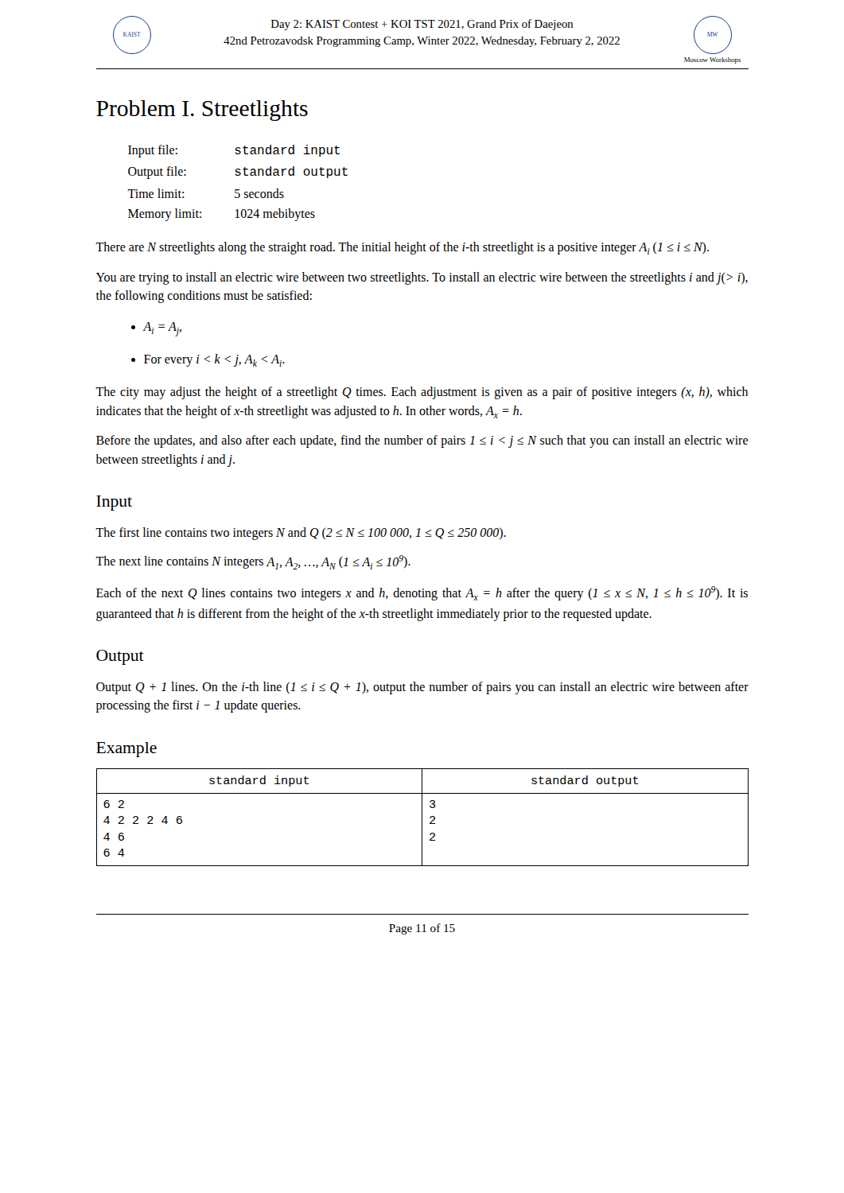KAIST
Day 2: KAIST Contest + KOI TST 2021, Grand Prix of Daejeon
42nd Petrozavodsk Programming Camp, Winter 2022, Wednesday, February 2, 2022
MW
Moscow Workshops
Problem I. Streetlights
| Input file: | standard input |
| Output file: | standard output |
| Time limit: | 5 seconds |
| Memory limit: | 1024 mebibytes |
There are N streetlights along the straight road. The initial height of the i-th streetlight is a positive integer Ai (1 ≤ i ≤ N).
You are trying to install an electric wire between two streetlights. To install an electric wire between the streetlights i and j(> i), the following conditions must be satisfied:
Ai = Aj,
For every i < k < j, Ak < Ai.
The city may adjust the height of a streetlight Q times. Each adjustment is given as a pair of positive integers (x, h), which indicates that the height of x-th streetlight was adjusted to h. In other words, Ax = h.
Before the updates, and also after each update, find the number of pairs 1 ≤ i < j ≤ N such that you can install an electric wire between streetlights i and j.
Input
The first line contains two integers N and Q (2 ≤ N ≤ 100 000, 1 ≤ Q ≤ 250 000).
The next line contains N integers A1, A2, …, AN (1 ≤ Ai ≤ 109).
Each of the next Q lines contains two integers x and h, denoting that Ax = h after the query (1 ≤ x ≤ N, 1 ≤ h ≤ 109). It is guaranteed that h is different from the height of the x-th streetlight immediately prior to the requested update.
Output
Output Q + 1 lines. On the i-th line (1 ≤ i ≤ Q + 1), output the number of pairs you can install an electric wire between after processing the first i − 1 update queries.
Example
| standard input | standard output |
| --- | --- |
| 6 2 4 2 2 2 4 6 4 6 6 4 | 3 2 2 |
Page 11 of 15